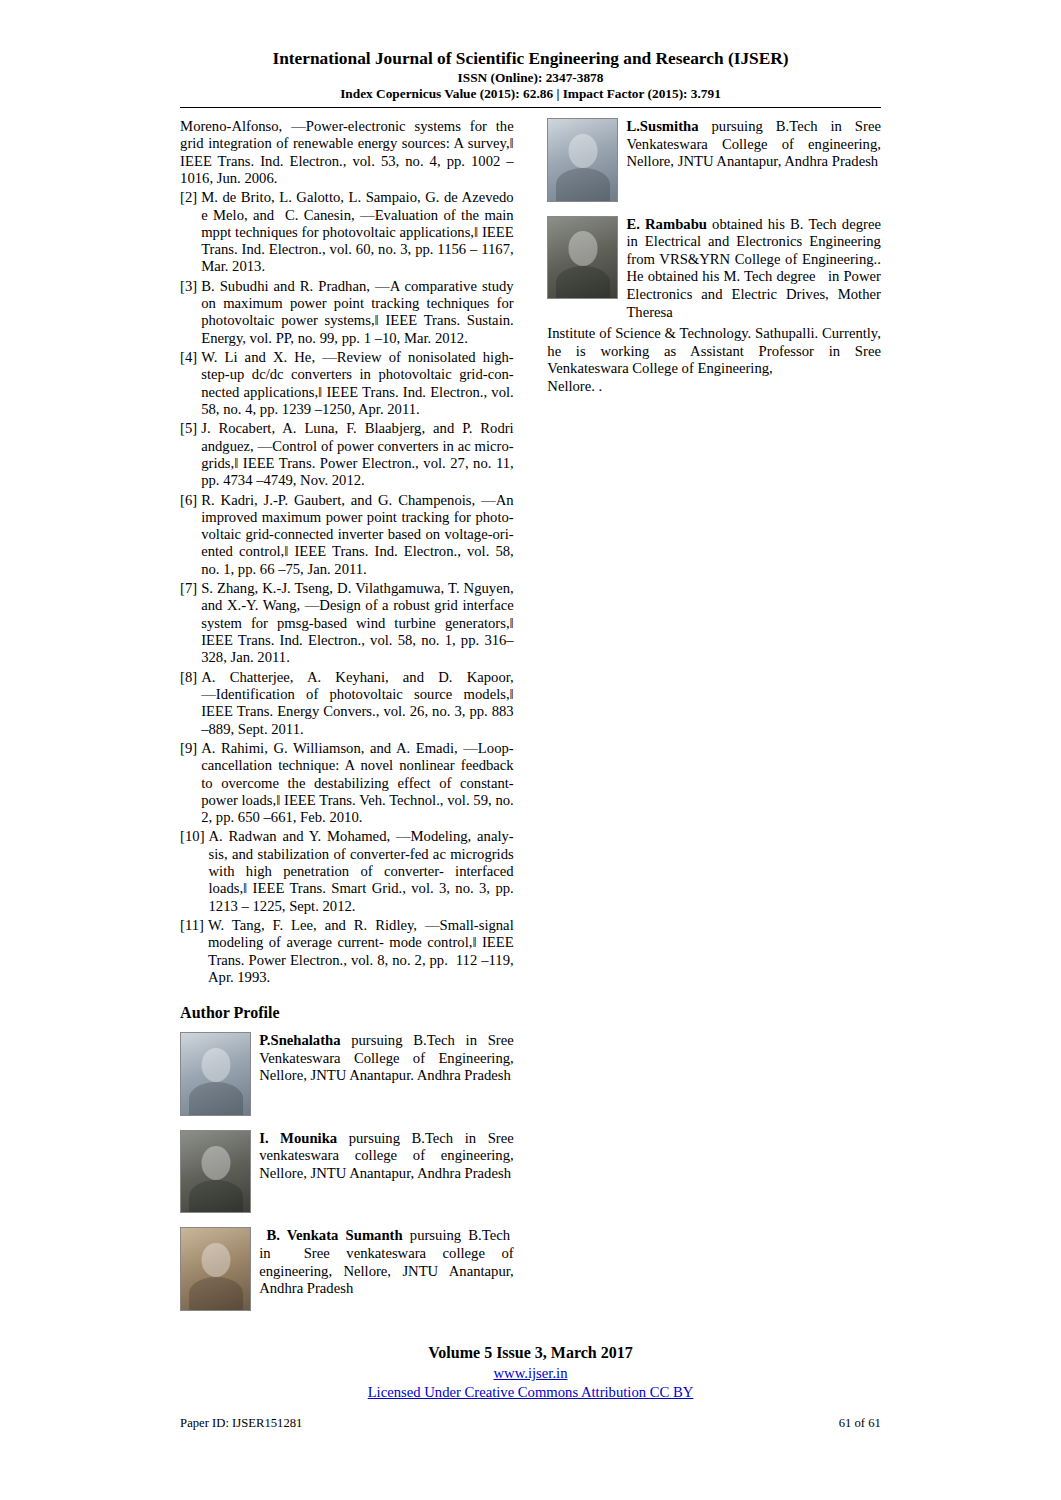International Journal of Scientific Engineering and Research (IJSER)
ISSN (Online): 2347-3878
Index Copernicus Value (2015): 62.86 | Impact Factor (2015): 3.791
Moreno-Alfonso, ―Power-electronic systems for the grid integration of renewable energy sources: A survey,‖ IEEE Trans. Ind. Electron., vol. 53, no. 4, pp. 1002 – 1016, Jun. 2006.
[2] M. de Brito, L. Galotto, L. Sampaio, G. de Azevedo e Melo, and C. Canesin, ―Evaluation of the main mppt techniques for photovoltaic applications,‖ IEEE Trans. Ind. Electron., vol. 60, no. 3, pp. 1156 – 1167, Mar. 2013.
[3] B. Subudhi and R. Pradhan, ―A comparative study on maximum power point tracking techniques for photovoltaic power systems,‖ IEEE Trans. Sustain. Energy, vol. PP, no. 99, pp. 1 –10, Mar. 2012.
[4] W. Li and X. He, ―Review of nonisolated high-step-up dc/dc converters in photovoltaic grid-connected applications,‖ IEEE Trans. Ind. Electron., vol. 58, no. 4, pp. 1239 –1250, Apr. 2011.
[5] J. Rocabert, A. Luna, F. Blaabjerg, and P. Rodri andguez, ―Control of power converters in ac microgrids,‖ IEEE Trans. Power Electron., vol. 27, no. 11, pp. 4734 –4749, Nov. 2012.
[6] R. Kadri, J.-P. Gaubert, and G. Champenois, ―An improved maximum power point tracking for photovoltaic grid-connected inverter based on voltage-oriented control,‖ IEEE Trans. Ind. Electron., vol. 58, no. 1, pp. 66 –75, Jan. 2011.
[7] S. Zhang, K.-J. Tseng, D. Vilathgamuwa, T. Nguyen, and X.-Y. Wang, ―Design of a robust grid interface system for pmsg-based wind turbine generators,‖ IEEE Trans. Ind. Electron., vol. 58, no. 1, pp. 316–328, Jan. 2011.
[8] A. Chatterjee, A. Keyhani, and D. Kapoor, ―Identification of photovoltaic source models,‖ IEEE Trans. Energy Convers., vol. 26, no. 3, pp. 883 –889, Sept. 2011.
[9] A. Rahimi, G. Williamson, and A. Emadi, ―Loop-cancellation technique: A novel nonlinear feedback to overcome the destabilizing effect of constant-power loads,‖ IEEE Trans. Veh. Technol., vol. 59, no. 2, pp. 650 –661, Feb. 2010.
[10] A. Radwan and Y. Mohamed, ―Modeling, analysis, and stabilization of converter-fed ac microgrids with high penetration of converter- interfaced loads,‖ IEEE Trans. Smart Grid., vol. 3, no. 3, pp. 1213 – 1225, Sept. 2012.
[11] W. Tang, F. Lee, and R. Ridley, ―Small-signal modeling of average current- mode control,‖ IEEE Trans. Power Electron., vol. 8, no. 2, pp. 112 –119, Apr. 1993.
Author Profile
P.Snehalatha pursuing B.Tech in Sree Venkateswara College of Engineering, Nellore, JNTU Anantapur. Andhra Pradesh
I. Mounika pursuing B.Tech in Sree venkateswara college of engineering, Nellore, JNTU Anantapur, Andhra Pradesh
B. Venkata Sumanth pursuing B.Tech in Sree venkateswara college of engineering, Nellore, JNTU Anantapur, Andhra Pradesh
L.Susmitha pursuing B.Tech in Sree Venkateswara College of engineering, Nellore, JNTU Anantapur, Andhra Pradesh
E. Rambabu obtained his B. Tech degree in Electrical and Electronics Engineering from VRS&YRN College of Engineering.. He obtained his M. Tech degree in Power Electronics and Electric Drives, Mother Theresa
Institute of Science & Technology. Sathupalli. Currently, he is working as Assistant Professor in Sree Venkateswara College of Engineering,
Nellore. .
Volume 5 Issue 3, March 2017
www.ijser.in
Licensed Under Creative Commons Attribution CC BY
Paper ID: IJSER151281
61 of 61